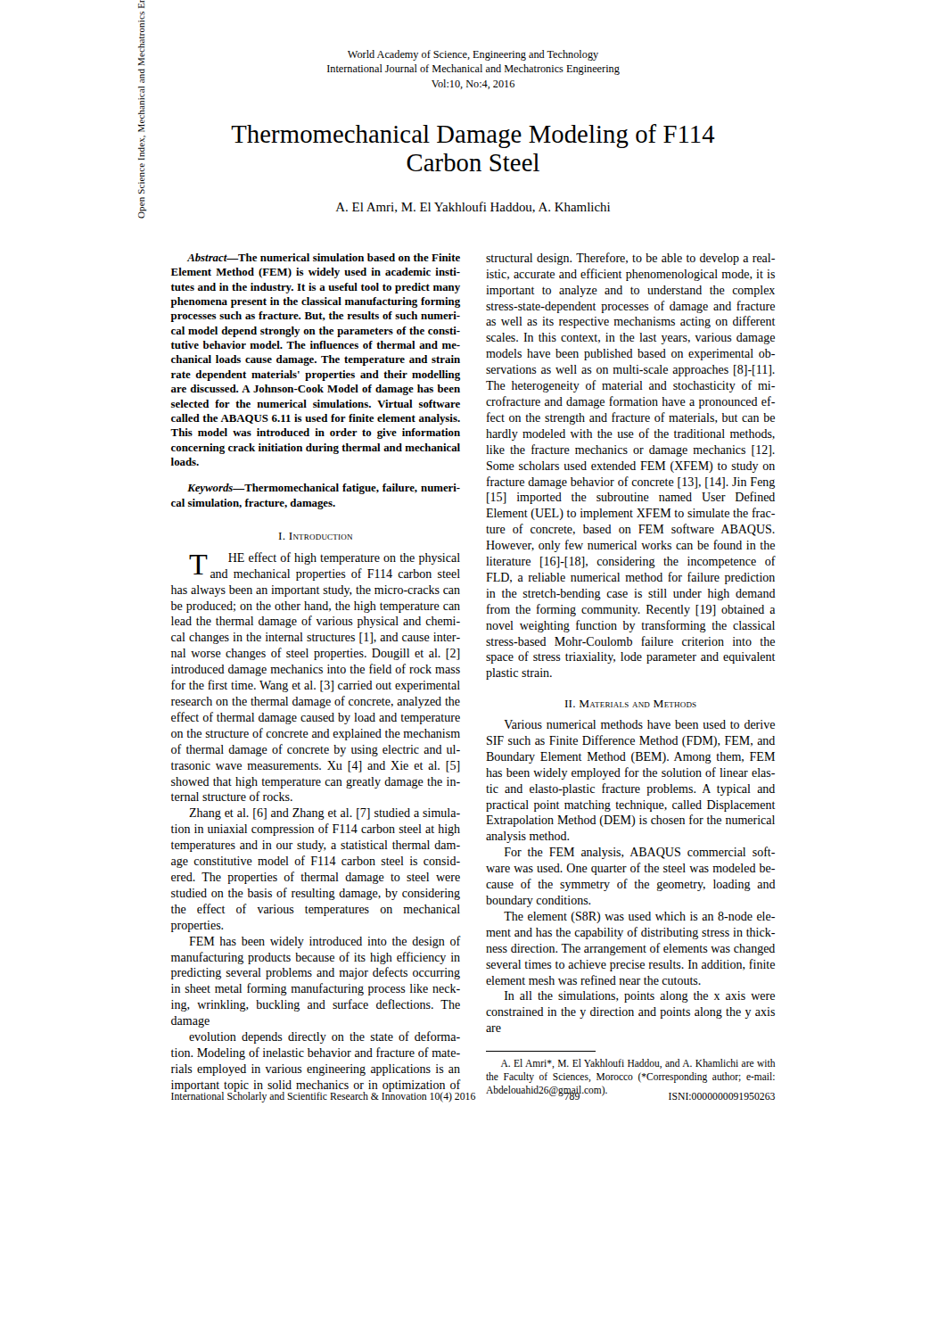World Academy of Science, Engineering and Technology
International Journal of Mechanical and Mechatronics Engineering
Vol:10, No:4, 2016
Thermomechanical Damage Modeling of F114
Carbon Steel
A. El Amri, M. El Yakhloufi Haddou, A. Khamlichi
Abstract—The numerical simulation based on the Finite Element Method (FEM) is widely used in academic institutes and in the industry. It is a useful tool to predict many phenomena present in the classical manufacturing forming processes such as fracture. But, the results of such numerical model depend strongly on the parameters of the constitutive behavior model. The influences of thermal and mechanical loads cause damage. The temperature and strain rate dependent materials' properties and their modelling are discussed. A Johnson-Cook Model of damage has been selected for the numerical simulations. Virtual software called the ABAQUS 6.11 is used for finite element analysis. This model was introduced in order to give information concerning crack initiation during thermal and mechanical loads.
Keywords—Thermomechanical fatigue, failure, numerical simulation, fracture, damages.
I. Introduction
THE effect of high temperature on the physical and mechanical properties of F114 carbon steel has always been an important study, the micro-cracks can be produced; on the other hand, the high temperature can lead the thermal damage of various physical and chemical changes in the internal structures [1], and cause internal worse changes of steel properties. Dougill et al. [2] introduced damage mechanics into the field of rock mass for the first time. Wang et al. [3] carried out experimental research on the thermal damage of concrete, analyzed the effect of thermal damage caused by load and temperature on the structure of concrete and explained the mechanism of thermal damage of concrete by using electric and ultrasonic wave measurements. Xu [4] and Xie et al. [5] showed that high temperature can greatly damage the internal structure of rocks.
Zhang et al. [6] and Zhang et al. [7] studied a simulation in uniaxial compression of F114 carbon steel at high temperatures and in our study, a statistical thermal damage constitutive model of F114 carbon steel is considered. The properties of thermal damage to steel were studied on the basis of resulting damage, by considering the effect of various temperatures on mechanical properties.
FEM has been widely introduced into the design of manufacturing products because of its high efficiency in predicting several problems and major defects occurring in sheet metal forming manufacturing process like necking, wrinkling, buckling and surface deflections. The damage
evolution depends directly on the state of deformation. Modeling of inelastic behavior and fracture of materials employed in various engineering applications is an important topic in solid mechanics or in optimization of structural design. Therefore, to be able to develop a realistic, accurate and efficient phenomenological mode, it is important to analyze and to understand the complex stress-state-dependent processes of damage and fracture as well as its respective mechanisms acting on different scales. In this context, in the last years, various damage models have been published based on experimental observations as well as on multi-scale approaches [8]-[11]. The heterogeneity of material and stochasticity of microfracture and damage formation have a pronounced effect on the strength and fracture of materials, but can be hardly modeled with the use of the traditional methods, like the fracture mechanics or damage mechanics [12]. Some scholars used extended FEM (XFEM) to study on fracture damage behavior of concrete [13], [14]. Jin Feng [15] imported the subroutine named User Defined Element (UEL) to implement XFEM to simulate the fracture of concrete, based on FEM software ABAQUS. However, only few numerical works can be found in the literature [16]-[18], considering the incompetence of FLD, a reliable numerical method for failure prediction in the stretch-bending case is still under high demand from the forming community. Recently [19] obtained a novel weighting function by transforming the classical stress-based Mohr-Coulomb failure criterion into the space of stress triaxiality, lode parameter and equivalent plastic strain.
II. Materials and Methods
Various numerical methods have been used to derive SIF such as Finite Difference Method (FDM), FEM, and Boundary Element Method (BEM). Among them, FEM has been widely employed for the solution of linear elastic and elasto-plastic fracture problems. A typical and practical point matching technique, called Displacement Extrapolation Method (DEM) is chosen for the numerical analysis method.
For the FEM analysis, ABAQUS commercial software was used. One quarter of the steel was modeled because of the symmetry of the geometry, loading and boundary conditions.
The element (S8R) was used which is an 8-node element and has the capability of distributing stress in thickness direction. The arrangement of elements was changed several times to achieve precise results. In addition, finite element mesh was refined near the cutouts.
In all the simulations, points along the x axis were constrained in the y direction and points along the y axis are
A. El Amri*, M. El Yakhloufi Haddou, and A. Khamlichi are with the Faculty of Sciences, Morocco (*Corresponding author; e-mail: Abdelouahid26@gmail.com).
Open Science Index, Mechanical and Mechatronics Engineering Vol:10, No:4, 2016 publications.waset.org/10004691/pdf
International Scholarly and Scientific Research & Innovation 10(4) 2016 789 ISNI:0000000091950263